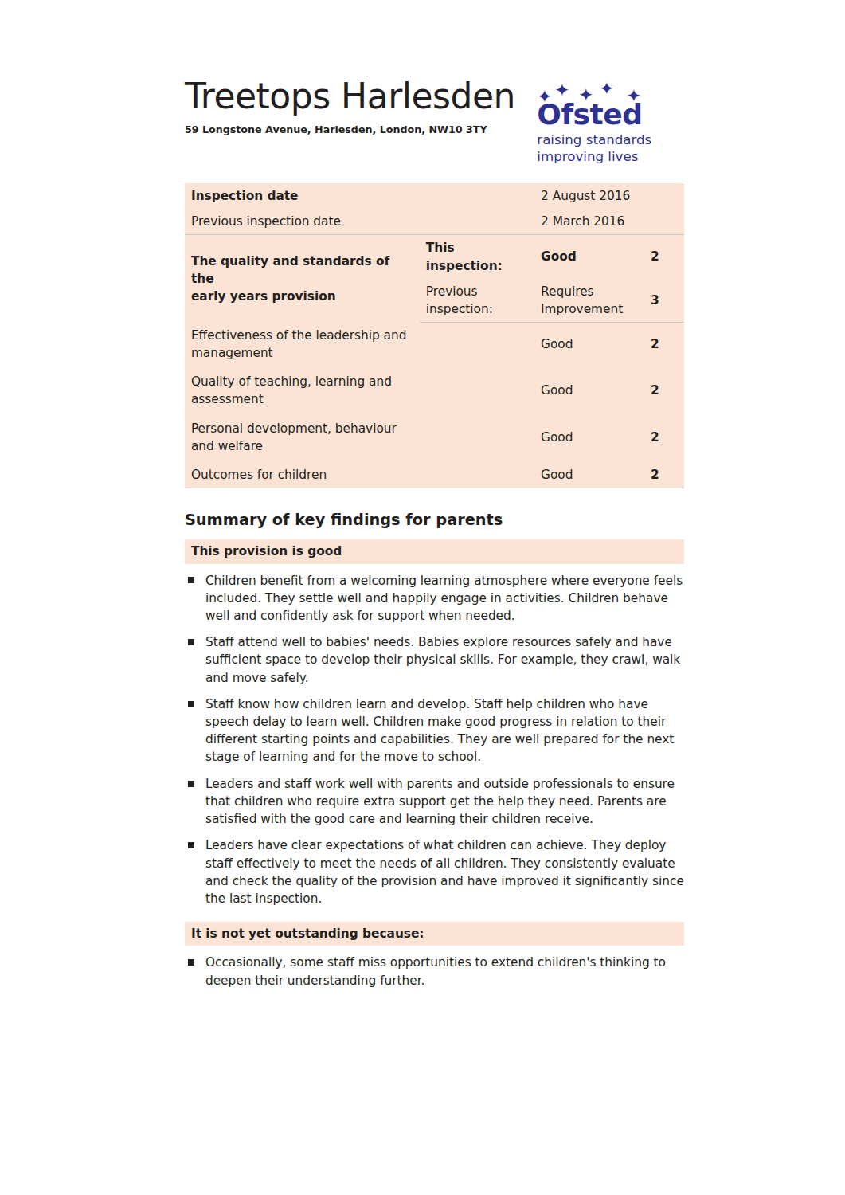Treetops Harlesden
59 Longstone Avenue, Harlesden, London, NW10 3TY
✦ ✦ ✦ ✦ ✦
Ofsted
raising standards
improving lives
| Inspection date | | 2 August 2016 | |
| Previous inspection date | | 2 March 2016 | |
| The quality and standards of the early years provision | This inspection: | Good | 2 |
| Previous inspection: | Requires Improvement | 3 |
| Effectiveness of the leadership and management | | Good | 2 |
| Quality of teaching, learning and assessment | | Good | 2 |
| Personal development, behaviour and welfare | | Good | 2 |
| Outcomes for children | | Good | 2 |
Summary of key findings for parents
This provision is good
Children benefit from a welcoming learning atmosphere where everyone feels included. They settle well and happily engage in activities. Children behave well and confidently ask for support when needed.
Staff attend well to babies' needs. Babies explore resources safely and have sufficient space to develop their physical skills. For example, they crawl, walk and move safely.
Staff know how children learn and develop. Staff help children who have speech delay to learn well. Children make good progress in relation to their different starting points and capabilities. They are well prepared for the next stage of learning and for the move to school.
Leaders and staff work well with parents and outside professionals to ensure that children who require extra support get the help they need. Parents are satisfied with the good care and learning their children receive.
Leaders have clear expectations of what children can achieve. They deploy staff effectively to meet the needs of all children. They consistently evaluate and check the quality of the provision and have improved it significantly since the last inspection.
It is not yet outstanding because:
Occasionally, some staff miss opportunities to extend children's thinking to deepen their understanding further.